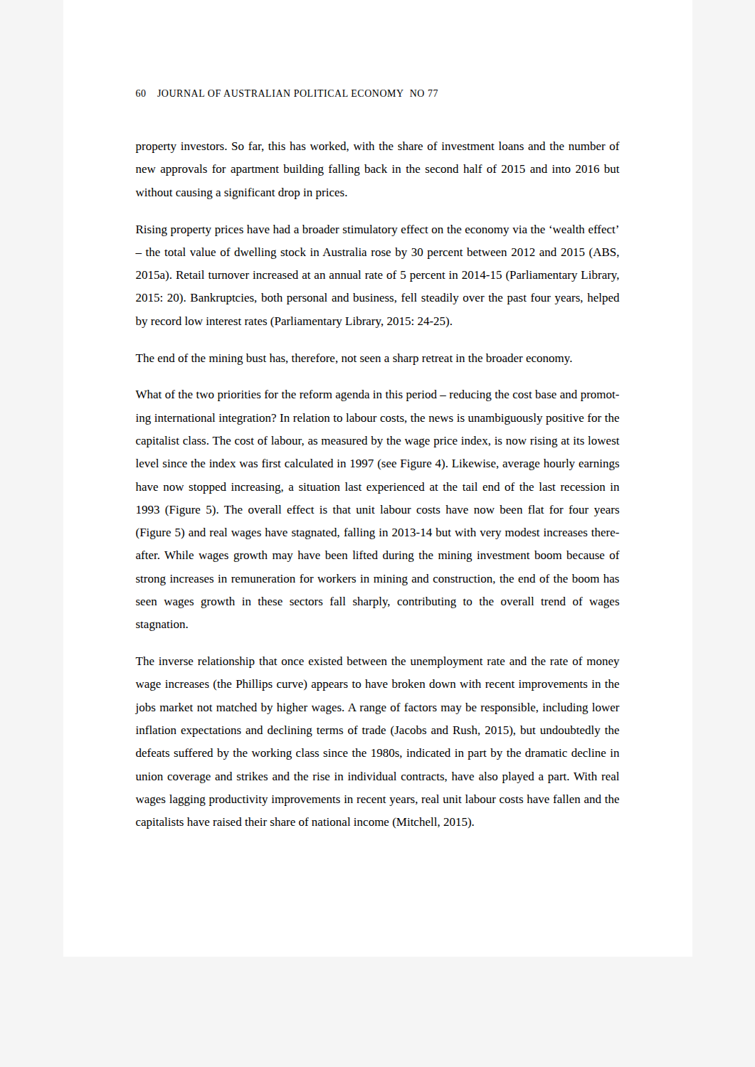60 Journal of Australian Political Economy No 77
property investors. So far, this has worked, with the share of investment loans and the number of new approvals for apartment building falling back in the second half of 2015 and into 2016 but without causing a significant drop in prices.
Rising property prices have had a broader stimulatory effect on the economy via the ‘wealth effect’ – the total value of dwelling stock in Australia rose by 30 percent between 2012 and 2015 (ABS, 2015a). Retail turnover increased at an annual rate of 5 percent in 2014-15 (Parliamentary Library, 2015: 20). Bankruptcies, both personal and business, fell steadily over the past four years, helped by record low interest rates (Parliamentary Library, 2015: 24-25).
The end of the mining bust has, therefore, not seen a sharp retreat in the broader economy.
What of the two priorities for the reform agenda in this period – reducing the cost base and promoting international integration? In relation to labour costs, the news is unambiguously positive for the capitalist class. The cost of labour, as measured by the wage price index, is now rising at its lowest level since the index was first calculated in 1997 (see Figure 4). Likewise, average hourly earnings have now stopped increasing, a situation last experienced at the tail end of the last recession in 1993 (Figure 5). The overall effect is that unit labour costs have now been flat for four years (Figure 5) and real wages have stagnated, falling in 2013-14 but with very modest increases thereafter. While wages growth may have been lifted during the mining investment boom because of strong increases in remuneration for workers in mining and construction, the end of the boom has seen wages growth in these sectors fall sharply, contributing to the overall trend of wages stagnation.
The inverse relationship that once existed between the unemployment rate and the rate of money wage increases (the Phillips curve) appears to have broken down with recent improvements in the jobs market not matched by higher wages. A range of factors may be responsible, including lower inflation expectations and declining terms of trade (Jacobs and Rush, 2015), but undoubtedly the defeats suffered by the working class since the 1980s, indicated in part by the dramatic decline in union coverage and strikes and the rise in individual contracts, have also played a part. With real wages lagging productivity improvements in recent years, real unit labour costs have fallen and the capitalists have raised their share of national income (Mitchell, 2015).